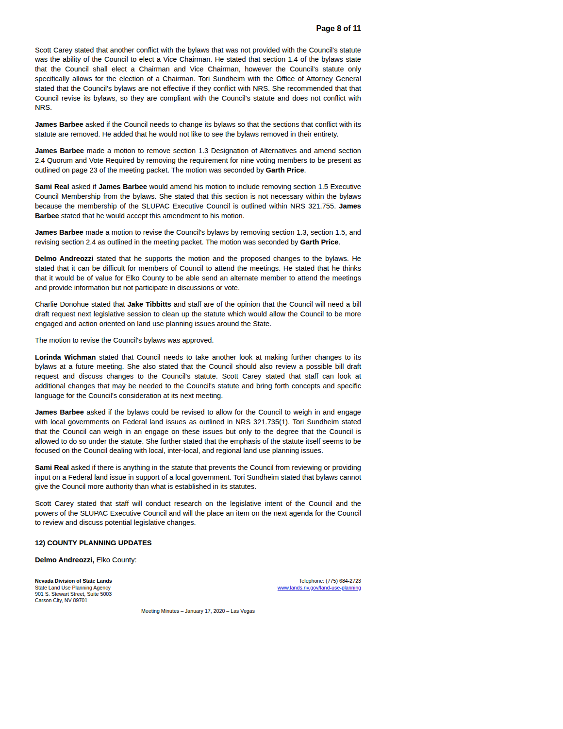Page 8 of 11
Scott Carey stated that another conflict with the bylaws that was not provided with the Council's statute was the ability of the Council to elect a Vice Chairman. He stated that section 1.4 of the bylaws state that the Council shall elect a Chairman and Vice Chairman, however the Council's statute only specifically allows for the election of a Chairman. Tori Sundheim with the Office of Attorney General stated that the Council's bylaws are not effective if they conflict with NRS. She recommended that that Council revise its bylaws, so they are compliant with the Council's statute and does not conflict with NRS.
James Barbee asked if the Council needs to change its bylaws so that the sections that conflict with its statute are removed. He added that he would not like to see the bylaws removed in their entirety.
James Barbee made a motion to remove section 1.3 Designation of Alternatives and amend section 2.4 Quorum and Vote Required by removing the requirement for nine voting members to be present as outlined on page 23 of the meeting packet. The motion was seconded by Garth Price.
Sami Real asked if James Barbee would amend his motion to include removing section 1.5 Executive Council Membership from the bylaws. She stated that this section is not necessary within the bylaws because the membership of the SLUPAC Executive Council is outlined within NRS 321.755. James Barbee stated that he would accept this amendment to his motion.
James Barbee made a motion to revise the Council's bylaws by removing section 1.3, section 1.5, and revising section 2.4 as outlined in the meeting packet. The motion was seconded by Garth Price.
Delmo Andreozzi stated that he supports the motion and the proposed changes to the bylaws. He stated that it can be difficult for members of Council to attend the meetings. He stated that he thinks that it would be of value for Elko County to be able send an alternate member to attend the meetings and provide information but not participate in discussions or vote.
Charlie Donohue stated that Jake Tibbitts and staff are of the opinion that the Council will need a bill draft request next legislative session to clean up the statute which would allow the Council to be more engaged and action oriented on land use planning issues around the State.
The motion to revise the Council's bylaws was approved.
Lorinda Wichman stated that Council needs to take another look at making further changes to its bylaws at a future meeting. She also stated that the Council should also review a possible bill draft request and discuss changes to the Council's statute. Scott Carey stated that staff can look at additional changes that may be needed to the Council's statute and bring forth concepts and specific language for the Council's consideration at its next meeting.
James Barbee asked if the bylaws could be revised to allow for the Council to weigh in and engage with local governments on Federal land issues as outlined in NRS 321.735(1). Tori Sundheim stated that the Council can weigh in an engage on these issues but only to the degree that the Council is allowed to do so under the statute. She further stated that the emphasis of the statute itself seems to be focused on the Council dealing with local, inter-local, and regional land use planning issues.
Sami Real asked if there is anything in the statute that prevents the Council from reviewing or providing input on a Federal land issue in support of a local government. Tori Sundheim stated that bylaws cannot give the Council more authority than what is established in its statutes.
Scott Carey stated that staff will conduct research on the legislative intent of the Council and the powers of the SLUPAC Executive Council and will the place an item on the next agenda for the Council to review and discuss potential legislative changes.
12) COUNTY PLANNING UPDATES
Delmo Andreozzi, Elko County:
| Nevada Division of State Lands State Land Use Planning Agency 901 S. Stewart Street, Suite 5003 Carson City, NV 89701 | Telephone: (775) 684-2723 www.lands.nv.gov/land-use-planning |
Meeting Minutes – January 17, 2020 – Las Vegas